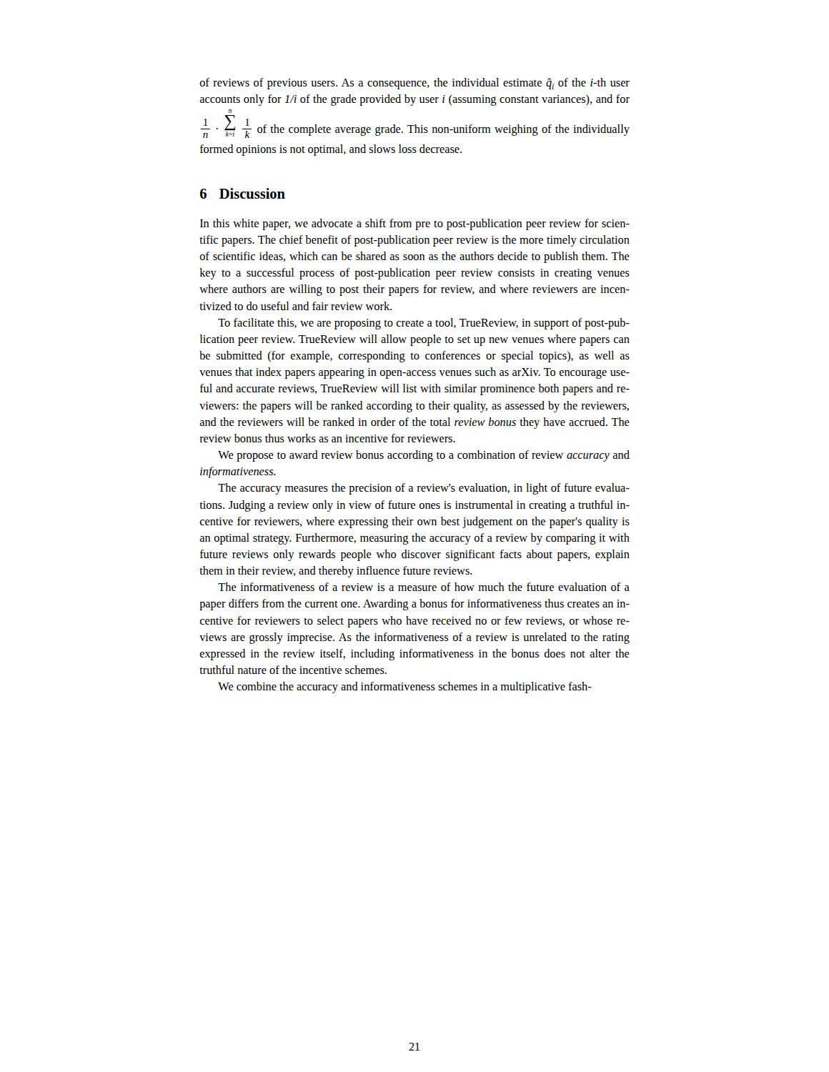of reviews of previous users. As a consequence, the individual estimate q̂i of the i-th user accounts only for 1/i of the grade provided by user i (assuming constant variances), and for 1 n · n∑k=i 1 k of the complete average grade. This non-uniform weighing of the individually formed opinions is not optimal, and slows loss decrease.
6 Discussion
In this white paper, we advocate a shift from pre to post-publication peer review for scientific papers. The chief benefit of post-publication peer review is the more timely circulation of scientific ideas, which can be shared as soon as the authors decide to publish them. The key to a successful process of post-publication peer review consists in creating venues where authors are willing to post their papers for review, and where reviewers are incentivized to do useful and fair review work.
To facilitate this, we are proposing to create a tool, TrueReview, in support of post-publication peer review. TrueReview will allow people to set up new venues where papers can be submitted (for example, corresponding to conferences or special topics), as well as venues that index papers appearing in open-access venues such as arXiv. To encourage useful and accurate reviews, TrueReview will list with similar prominence both papers and reviewers: the papers will be ranked according to their quality, as assessed by the reviewers, and the reviewers will be ranked in order of the total review bonus they have accrued. The review bonus thus works as an incentive for reviewers.
We propose to award review bonus according to a combination of review accuracy and informativeness.
The accuracy measures the precision of a review's evaluation, in light of future evaluations. Judging a review only in view of future ones is instrumental in creating a truthful incentive for reviewers, where expressing their own best judgement on the paper's quality is an optimal strategy. Furthermore, measuring the accuracy of a review by comparing it with future reviews only rewards people who discover significant facts about papers, explain them in their review, and thereby influence future reviews.
The informativeness of a review is a measure of how much the future evaluation of a paper differs from the current one. Awarding a bonus for informativeness thus creates an incentive for reviewers to select papers who have received no or few reviews, or whose reviews are grossly imprecise. As the informativeness of a review is unrelated to the rating expressed in the review itself, including informativeness in the bonus does not alter the truthful nature of the incentive schemes.
We combine the accuracy and informativeness schemes in a multiplicative fash-
21